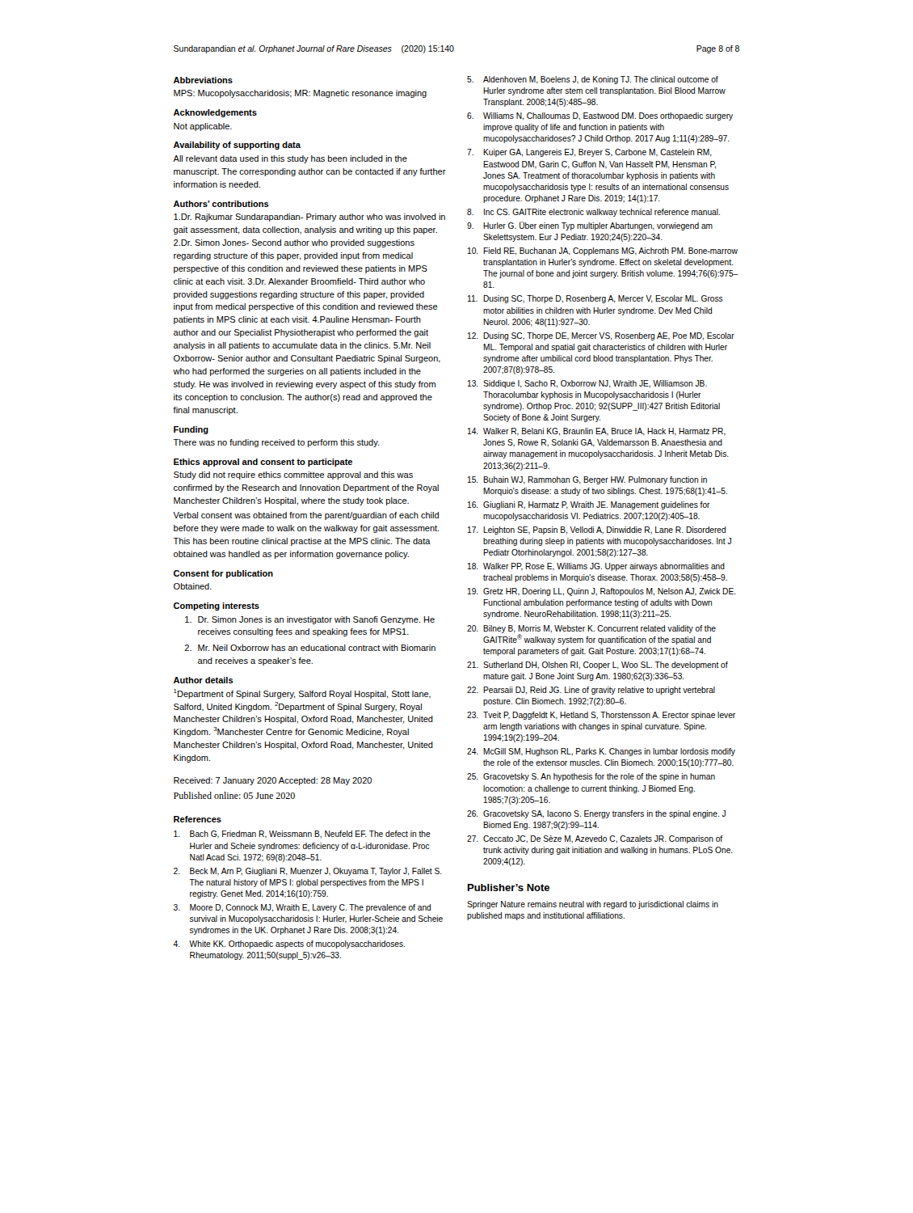Sundarapandian et al. Orphanet Journal of Rare Diseases (2020) 15:140
Page 8 of 8
Abbreviations
MPS: Mucopolysaccharidosis; MR: Magnetic resonance imaging
Acknowledgements
Not applicable.
Availability of supporting data
All relevant data used in this study has been included in the manuscript. The corresponding author can be contacted if any further information is needed.
Authors’ contributions
1.Dr. Rajkumar Sundarapandian- Primary author who was involved in gait assessment, data collection, analysis and writing up this paper. 2.Dr. Simon Jones- Second author who provided suggestions regarding structure of this paper, provided input from medical perspective of this condition and reviewed these patients in MPS clinic at each visit. 3.Dr. Alexander Broomfield- Third author who provided suggestions regarding structure of this paper, provided input from medical perspective of this condition and reviewed these patients in MPS clinic at each visit. 4.Pauline Hensman- Fourth author and our Specialist Physiotherapist who performed the gait analysis in all patients to accumulate data in the clinics. 5.Mr. Neil Oxborrow- Senior author and Consultant Paediatric Spinal Surgeon, who had performed the surgeries on all patients included in the study. He was involved in reviewing every aspect of this study from its conception to conclusion. The author(s) read and approved the final manuscript.
Funding
There was no funding received to perform this study.
Ethics approval and consent to participate
Study did not require ethics committee approval and this was confirmed by the Research and Innovation Department of the Royal Manchester Children’s Hospital, where the study took place.
Verbal consent was obtained from the parent/guardian of each child before they were made to walk on the walkway for gait assessment. This has been routine clinical practise at the MPS clinic. The data obtained was handled as per information governance policy.
Consent for publication
Obtained.
Competing interests
Dr. Simon Jones is an investigator with Sanofi Genzyme. He receives consulting fees and speaking fees for MPS1.
Mr. Neil Oxborrow has an educational contract with Biomarin and receives a speaker’s fee.
Author details
1Department of Spinal Surgery, Salford Royal Hospital, Stott lane, Salford, United Kingdom. 2Department of Spinal Surgery, Royal Manchester Children’s Hospital, Oxford Road, Manchester, United Kingdom. 3Manchester Centre for Genomic Medicine, Royal Manchester Children’s Hospital, Oxford Road, Manchester, United Kingdom.
Received: 7 January 2020 Accepted: 28 May 2020
Published online: 05 June 2020
References
Bach G, Friedman R, Weissmann B, Neufeld EF. The defect in the Hurler and Scheie syndromes: deficiency of α-L-iduronidase. Proc Natl Acad Sci. 1972; 69(8):2048–51.
Beck M, Arn P, Giugliani R, Muenzer J, Okuyama T, Taylor J, Fallet S. The natural history of MPS I: global perspectives from the MPS I registry. Genet Med. 2014;16(10):759.
Moore D, Connock MJ, Wraith E, Lavery C. The prevalence of and survival in Mucopolysaccharidosis I: Hurler, Hurler-Scheie and Scheie syndromes in the UK. Orphanet J Rare Dis. 2008;3(1):24.
White KK. Orthopaedic aspects of mucopolysaccharidoses. Rheumatology. 2011;50(suppl_5):v26–33.
Aldenhoven M, Boelens J, de Koning TJ. The clinical outcome of Hurler syndrome after stem cell transplantation. Biol Blood Marrow Transplant. 2008;14(5):485–98.
Williams N, Challoumas D, Eastwood DM. Does orthopaedic surgery improve quality of life and function in patients with mucopolysaccharidoses? J Child Orthop. 2017 Aug 1;11(4):289–97.
Kuiper GA, Langereis EJ, Breyer S, Carbone M, Castelein RM, Eastwood DM, Garin C, Guffon N, Van Hasselt PM, Hensman P, Jones SA. Treatment of thoracolumbar kyphosis in patients with mucopolysaccharidosis type I: results of an international consensus procedure. Orphanet J Rare Dis. 2019; 14(1):17.
Inc CS. GAITRite electronic walkway technical reference manual.
Hurler G. Über einen Typ multipler Abartungen, vorwiegend am Skelettsystem. Eur J Pediatr. 1920;24(5):220–34.
Field RE, Buchanan JA, Copplemans MG, Aichroth PM. Bone-marrow transplantation in Hurler's syndrome. Effect on skeletal development. The journal of bone and joint surgery. British volume. 1994;76(6):975–81.
Dusing SC, Thorpe D, Rosenberg A, Mercer V, Escolar ML. Gross motor abilities in children with Hurler syndrome. Dev Med Child Neurol. 2006; 48(11):927–30.
Dusing SC, Thorpe DE, Mercer VS, Rosenberg AE, Poe MD, Escolar ML. Temporal and spatial gait characteristics of children with Hurler syndrome after umbilical cord blood transplantation. Phys Ther. 2007;87(8):978–85.
Siddique I, Sacho R, Oxborrow NJ, Wraith JE, Williamson JB. Thoracolumbar kyphosis in Mucopolysaccharidosis I (Hurler syndrome). Orthop Proc. 2010; 92(SUPP_III):427 British Editorial Society of Bone & Joint Surgery.
Walker R, Belani KG, Braunlin EA, Bruce IA, Hack H, Harmatz PR, Jones S, Rowe R, Solanki GA, Valdemarsson B. Anaesthesia and airway management in mucopolysaccharidosis. J Inherit Metab Dis. 2013;36(2):211–9.
Buhain WJ, Rammohan G, Berger HW. Pulmonary function in Morquio's disease: a study of two siblings. Chest. 1975;68(1):41–5.
Giugliani R, Harmatz P, Wraith JE. Management guidelines for mucopolysaccharidosis VI. Pediatrics. 2007;120(2):405–18.
Leighton SE, Papsin B, Vellodi A, Dinwiddie R, Lane R. Disordered breathing during sleep in patients with mucopolysaccharidoses. Int J Pediatr Otorhinolaryngol. 2001;58(2):127–38.
Walker PP, Rose E, Williams JG. Upper airways abnormalities and tracheal problems in Morquio's disease. Thorax. 2003;58(5):458–9.
Gretz HR, Doering LL, Quinn J, Raftopoulos M, Nelson AJ, Zwick DE. Functional ambulation performance testing of adults with Down syndrome. NeuroRehabilitation. 1998;11(3):211–25.
Bilney B, Morris M, Webster K. Concurrent related validity of the GAITRite® walkway system for quantification of the spatial and temporal parameters of gait. Gait Posture. 2003;17(1):68–74.
Sutherland DH, Olshen RI, Cooper L, Woo SL. The development of mature gait. J Bone Joint Surg Am. 1980;62(3):336–53.
Pearsaii DJ, Reid JG. Line of gravity relative to upright vertebral posture. Clin Biomech. 1992;7(2):80–6.
Tveit P, Daggfeldt K, Hetland S, Thorstensson A. Erector spinae lever arm length variations with changes in spinal curvature. Spine. 1994;19(2):199–204.
McGill SM, Hughson RL, Parks K. Changes in lumbar lordosis modify the role of the extensor muscles. Clin Biomech. 2000;15(10):777–80.
Gracovetsky S. An hypothesis for the role of the spine in human locomotion: a challenge to current thinking. J Biomed Eng. 1985;7(3):205–16.
Gracovetsky SA, Iacono S. Energy transfers in the spinal engine. J Biomed Eng. 1987;9(2):99–114.
Ceccato JC, De Sèze M, Azevedo C, Cazalets JR. Comparison of trunk activity during gait initiation and walking in humans. PLoS One. 2009;4(12).
Publisher’s Note
Springer Nature remains neutral with regard to jurisdictional claims in published maps and institutional affiliations.